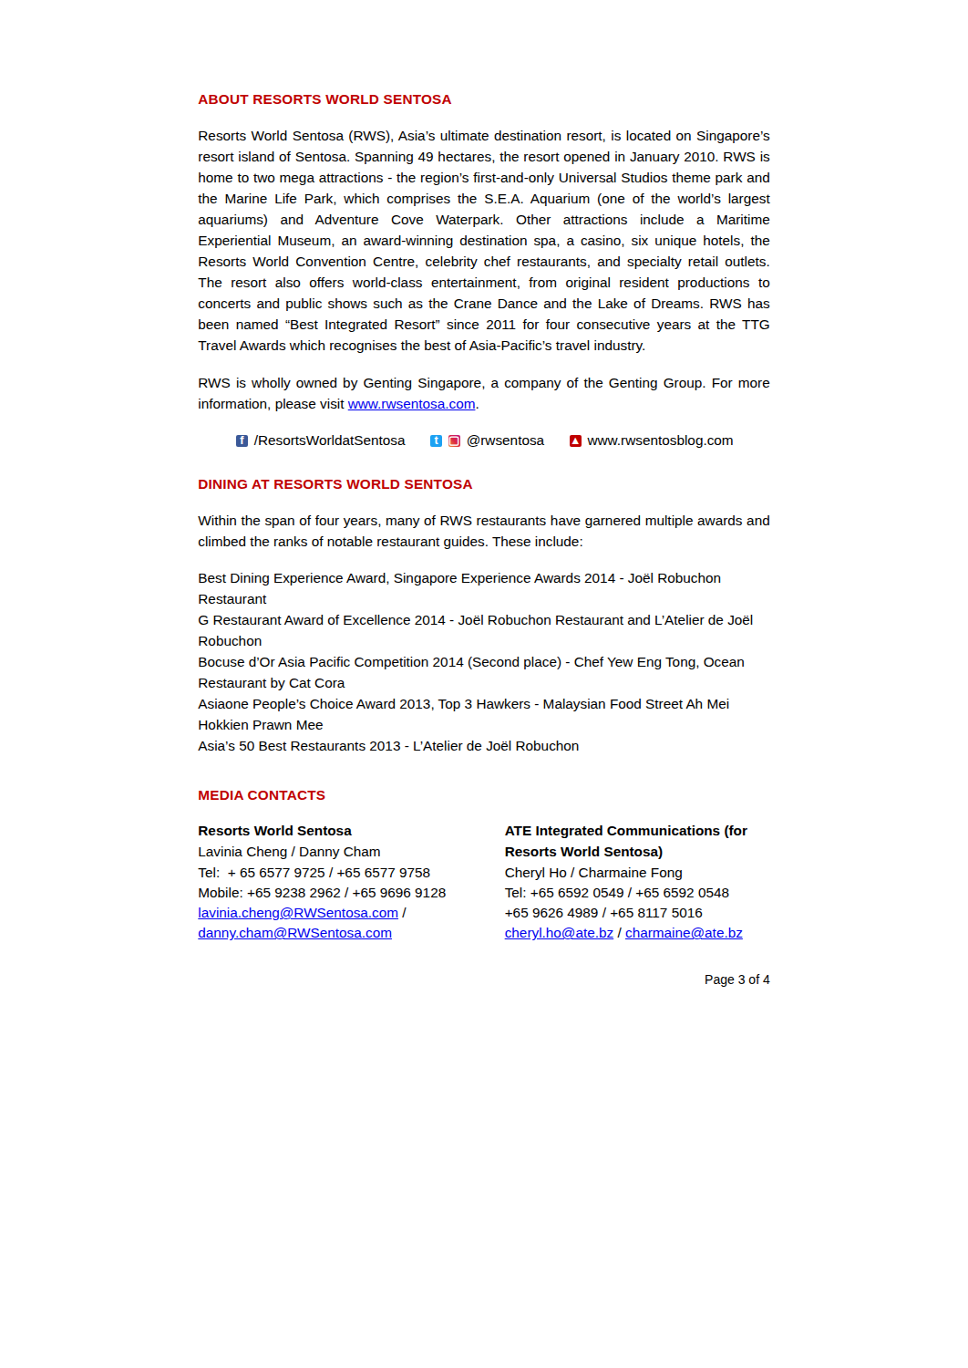ABOUT RESORTS WORLD SENTOSA
Resorts World Sentosa (RWS), Asia’s ultimate destination resort, is located on Singapore’s resort island of Sentosa. Spanning 49 hectares, the resort opened in January 2010. RWS is home to two mega attractions - the region’s first-and-only Universal Studios theme park and the Marine Life Park, which comprises the S.E.A. Aquarium (one of the world’s largest aquariums) and Adventure Cove Waterpark. Other attractions include a Maritime Experiential Museum, an award-winning destination spa, a casino, six unique hotels, the Resorts World Convention Centre, celebrity chef restaurants, and specialty retail outlets. The resort also offers world-class entertainment, from original resident productions to concerts and public shows such as the Crane Dance and the Lake of Dreams. RWS has been named “Best Integrated Resort” since 2011 for four consecutive years at the TTG Travel Awards which recognises the best of Asia-Pacific’s travel industry.
RWS is wholly owned by Genting Singapore, a company of the Genting Group. For more information, please visit www.rwsentosa.com.
f/ResortsWorldatSentosa t▢@rwsentosa ▲www.rwsentosblog.com
DINING AT RESORTS WORLD SENTOSA
Within the span of four years, many of RWS restaurants have garnered multiple awards and climbed the ranks of notable restaurant guides. These include:
Best Dining Experience Award, Singapore Experience Awards 2014 - Joël Robuchon Restaurant
G Restaurant Award of Excellence 2014 - Joël Robuchon Restaurant and L’Atelier de Joël Robuchon
Bocuse d’Or Asia Pacific Competition 2014 (Second place) - Chef Yew Eng Tong, Ocean Restaurant by Cat Cora
Asiaone People’s Choice Award 2013, Top 3 Hawkers - Malaysian Food Street Ah Mei Hokkien Prawn Mee
Asia’s 50 Best Restaurants 2013 - L’Atelier de Joël Robuchon
MEDIA CONTACTS
Resorts World Sentosa
Lavinia Cheng / Danny Cham
Tel: + 65 6577 9725 / +65 6577 9758
Mobile: +65 9238 2962 / +65 9696 9128
lavinia.cheng@RWSentosa.com /
danny.cham@RWSentosa.com
ATE Integrated Communications (for Resorts World Sentosa)
Cheryl Ho / Charmaine Fong
Tel: +65 6592 0549 / +65 6592 0548
+65 9626 4989 / +65 8117 5016
cheryl.ho@ate.bz / charmaine@ate.bz
Page 3 of 4